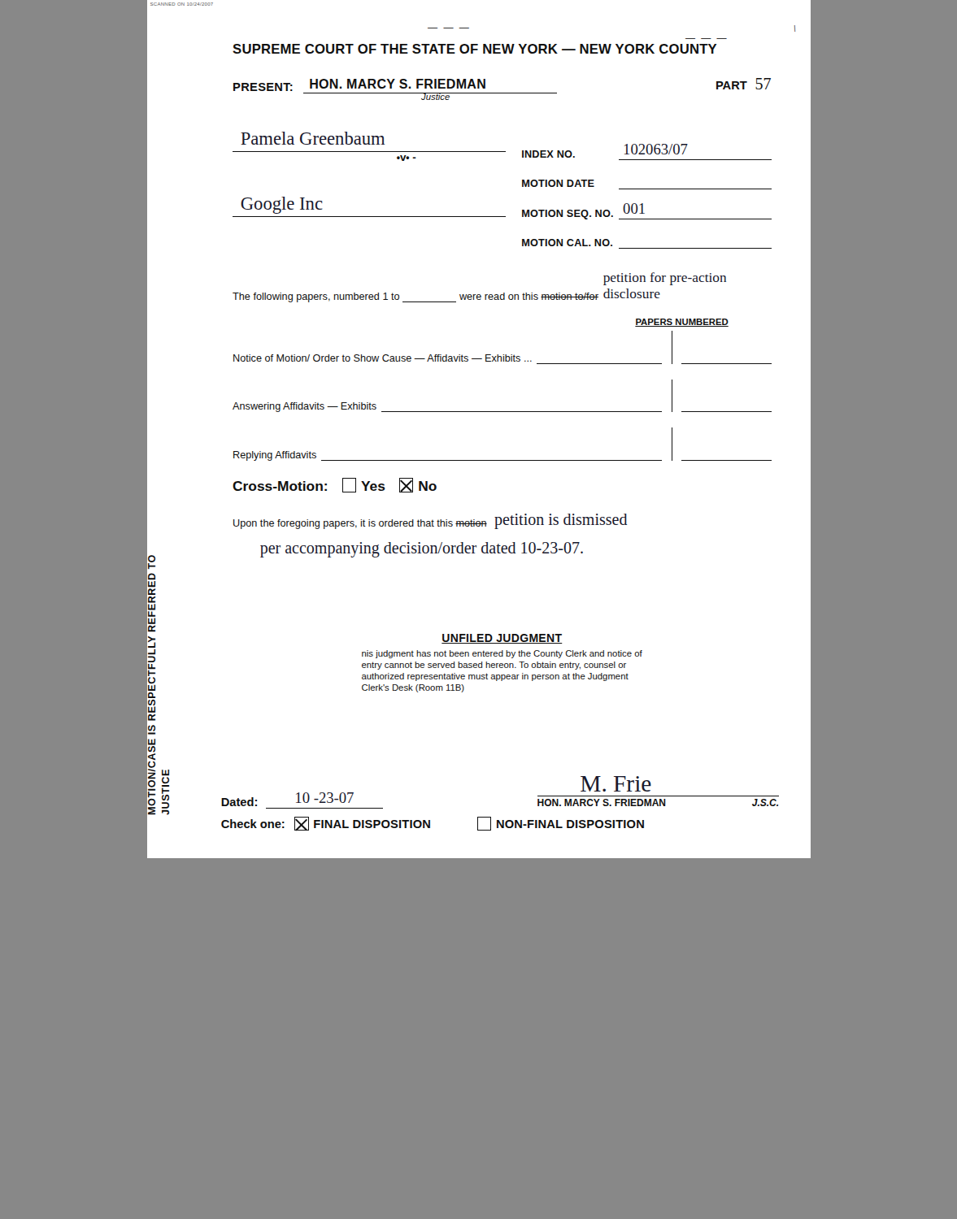SCANNED ON 10/24/2007
— — —
— — —
\
MOTION/CASE IS RESPECTFULLY REFERRED TO JUSTICE
SUPREME COURT OF THE STATE OF NEW YORK — NEW YORK COUNTY
PRESENT:
HON. MARCY S. FRIEDMAN
PART 57
Justice
Pamela Greenbaum
•v• -
Google Inc
INDEX NO.
102063/07
MOTION DATE
MOTION SEQ. NO.
001
MOTION CAL. NO.
The following papers, numbered 1 to were read on this motion to/for petition for pre-action disclosure
PAPERS NUMBERED
Notice of Motion/ Order to Show Cause — Affidavits — Exhibits ...
Answering Affidavits — Exhibits
Replying Affidavits
Cross-Motion: Yes No
Upon the foregoing papers, it is ordered that this motion petition is dismissed
per accompanying decision/order dated 10-23-07.
UNFILED JUDGMENT
nis judgment has not been entered by the County Clerk and notice of entry cannot be served based hereon. To obtain entry, counsel or authorized representative must appear in person at the Judgment Clerk's Desk (Room 11B)
Dated: 10 -23-07
M. Frie
HON. MARCY S. FRIEDMAN J.S.C.
Check one: FINAL DISPOSITION NON-FINAL DISPOSITION